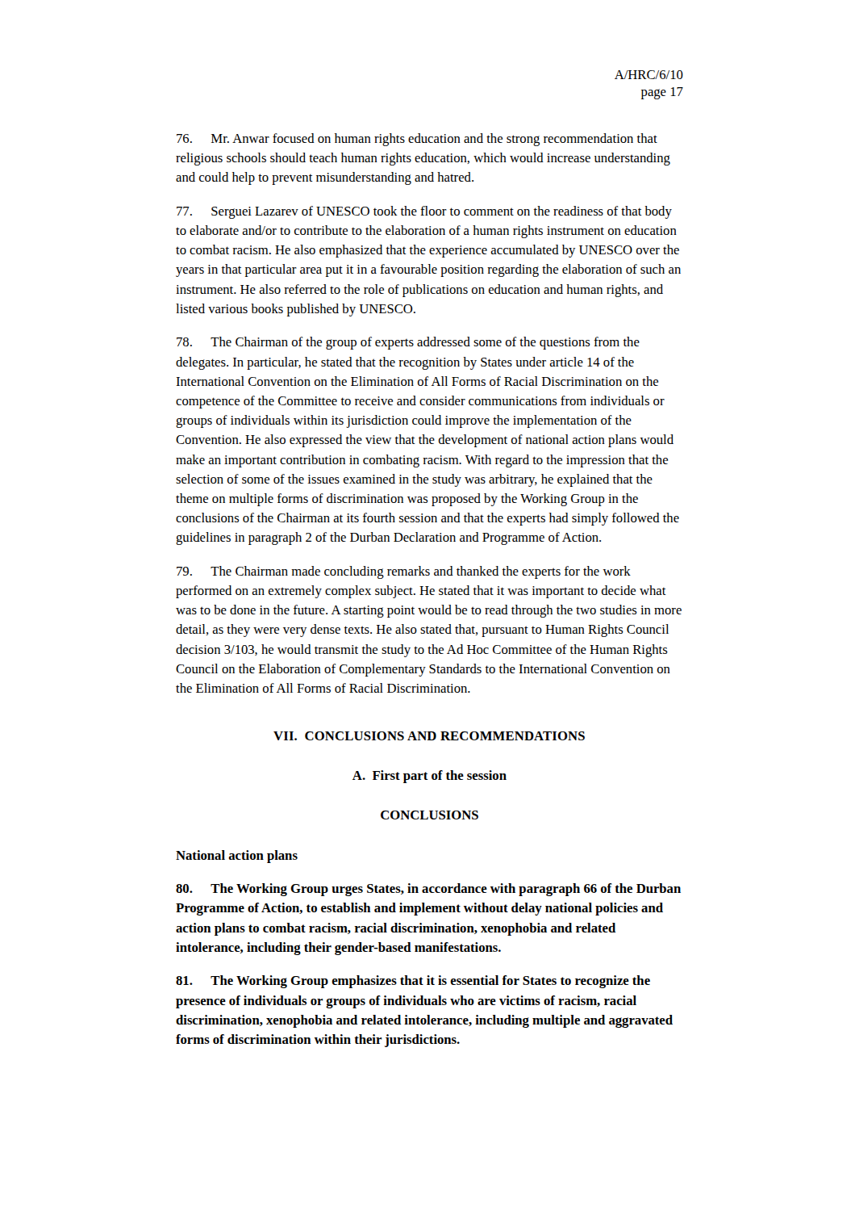A/HRC/6/10
page 17
76. Mr. Anwar focused on human rights education and the strong recommendation that religious schools should teach human rights education, which would increase understanding and could help to prevent misunderstanding and hatred.
77. Serguei Lazarev of UNESCO took the floor to comment on the readiness of that body to elaborate and/or to contribute to the elaboration of a human rights instrument on education to combat racism. He also emphasized that the experience accumulated by UNESCO over the years in that particular area put it in a favourable position regarding the elaboration of such an instrument. He also referred to the role of publications on education and human rights, and listed various books published by UNESCO.
78. The Chairman of the group of experts addressed some of the questions from the delegates. In particular, he stated that the recognition by States under article 14 of the International Convention on the Elimination of All Forms of Racial Discrimination on the competence of the Committee to receive and consider communications from individuals or groups of individuals within its jurisdiction could improve the implementation of the Convention. He also expressed the view that the development of national action plans would make an important contribution in combating racism. With regard to the impression that the selection of some of the issues examined in the study was arbitrary, he explained that the theme on multiple forms of discrimination was proposed by the Working Group in the conclusions of the Chairman at its fourth session and that the experts had simply followed the guidelines in paragraph 2 of the Durban Declaration and Programme of Action.
79. The Chairman made concluding remarks and thanked the experts for the work performed on an extremely complex subject. He stated that it was important to decide what was to be done in the future. A starting point would be to read through the two studies in more detail, as they were very dense texts. He also stated that, pursuant to Human Rights Council decision 3/103, he would transmit the study to the Ad Hoc Committee of the Human Rights Council on the Elaboration of Complementary Standards to the International Convention on the Elimination of All Forms of Racial Discrimination.
VII. CONCLUSIONS AND RECOMMENDATIONS
A. First part of the session
CONCLUSIONS
National action plans
80. The Working Group urges States, in accordance with paragraph 66 of the Durban Programme of Action, to establish and implement without delay national policies and action plans to combat racism, racial discrimination, xenophobia and related intolerance, including their gender-based manifestations.
81. The Working Group emphasizes that it is essential for States to recognize the presence of individuals or groups of individuals who are victims of racism, racial discrimination, xenophobia and related intolerance, including multiple and aggravated forms of discrimination within their jurisdictions.